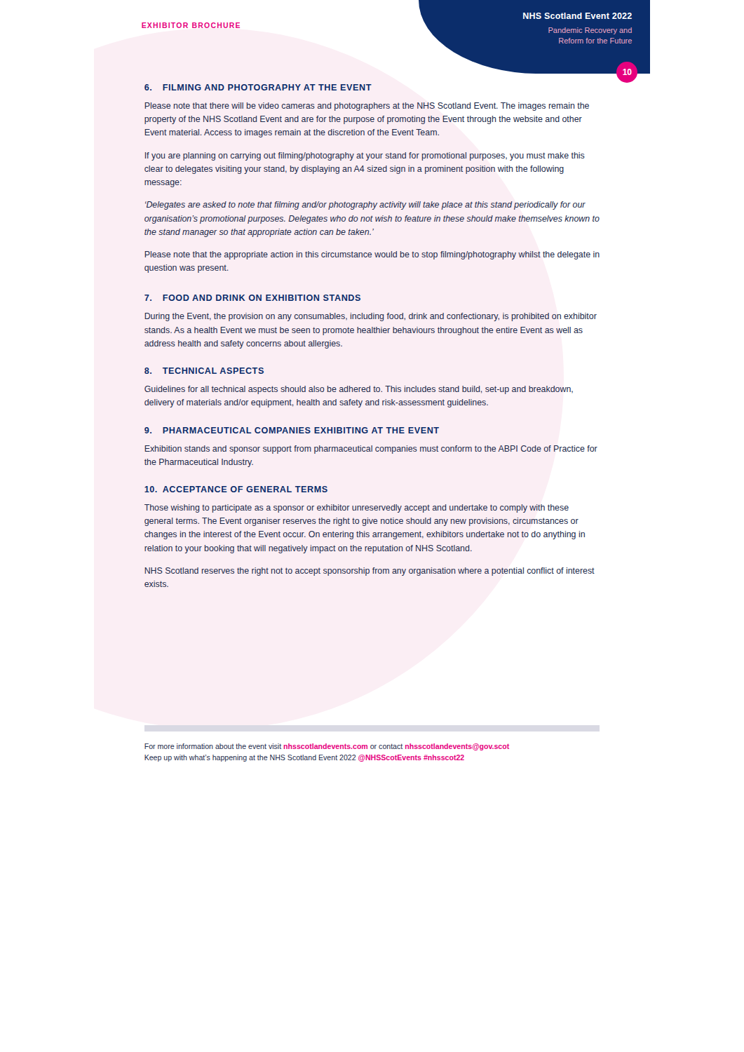NHS Scotland Event 2022
Pandemic Recovery and
Reform for the Future
10
Exhibitor Brochure
6. Filming and photography at the event
Please note that there will be video cameras and photographers at the NHS Scotland Event. The images remain the property of the NHS Scotland Event and are for the purpose of promoting the Event through the website and other Event material. Access to images remain at the discretion of the Event Team.
If you are planning on carrying out filming/photography at your stand for promotional purposes, you must make this clear to delegates visiting your stand, by displaying an A4 sized sign in a prominent position with the following message:
‘Delegates are asked to note that filming and/or photography activity will take place at this stand periodically for our organisation’s promotional purposes. Delegates who do not wish to feature in these should make themselves known to the stand manager so that appropriate action can be taken.’
Please note that the appropriate action in this circumstance would be to stop filming/photography whilst the delegate in question was present.
7. Food and drink on exhibition stands
During the Event, the provision on any consumables, including food, drink and confectionary, is prohibited on exhibitor stands. As a health Event we must be seen to promote healthier behaviours throughout the entire Event as well as address health and safety concerns about allergies.
8. Technical aspects
Guidelines for all technical aspects should also be adhered to. This includes stand build, set-up and breakdown, delivery of materials and/or equipment, health and safety and risk-assessment guidelines.
9. Pharmaceutical companies exhibiting at the event
Exhibition stands and sponsor support from pharmaceutical companies must conform to the ABPI Code of Practice for the Pharmaceutical Industry.
10. Acceptance of general terms
Those wishing to participate as a sponsor or exhibitor unreservedly accept and undertake to comply with these general terms. The Event organiser reserves the right to give notice should any new provisions, circumstances or changes in the interest of the Event occur. On entering this arrangement, exhibitors undertake not to do anything in relation to your booking that will negatively impact on the reputation of NHS Scotland.
NHS Scotland reserves the right not to accept sponsorship from any organisation where a potential conflict of interest exists.
For more information about the event visit nhsscotlandevents.com or contact nhsscotlandevents@gov.scot
Keep up with what’s happening at the NHS Scotland Event 2022 @NHSScotEvents #nhsscot22